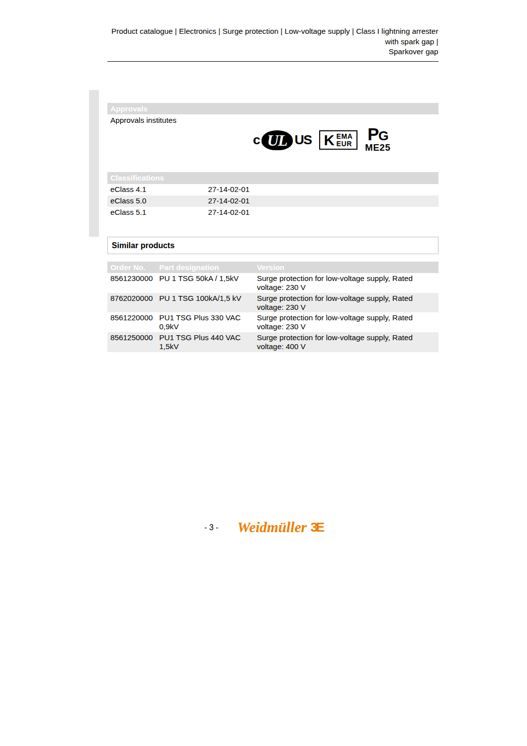Product catalogue | Electronics | Surge protection | Low-voltage supply | Class I lightning arrester with spark gap |
Sparkover gap
Approvals
Approvals institutes
c UL® US
K EMA EUR
PG ME25
Classifications
eClass 4.1
27-14-02-01
eClass 5.0
27-14-02-01
eClass 5.1
27-14-02-01
Similar products
| Order No. | Part designation | Version |
| --- | --- | --- |
| 8561230000 | PU 1 TSG 50kA / 1,5kV | Surge protection for low-voltage supply, Rated voltage: 230 V |
| 8762020000 | PU 1 TSG 100kA/1,5 kV | Surge protection for low-voltage supply, Rated voltage: 230 V |
| 8561220000 | PU1 TSG Plus 330 VAC 0,9kV | Surge protection for low-voltage supply, Rated voltage: 230 V |
| 8561250000 | PU1 TSG Plus 440 VAC 1,5kV | Surge protection for low-voltage supply, Rated voltage: 400 V |
- 3 - Weidmüller 3E